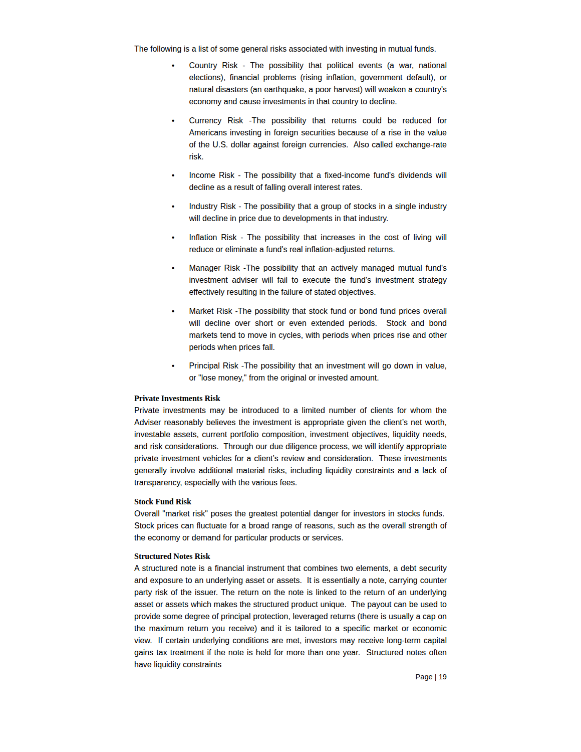The following is a list of some general risks associated with investing in mutual funds.
Country Risk - The possibility that political events (a war, national elections), financial problems (rising inflation, government default), or natural disasters (an earthquake, a poor harvest) will weaken a country's economy and cause investments in that country to decline.
Currency Risk -The possibility that returns could be reduced for Americans investing in foreign securities because of a rise in the value of the U.S. dollar against foreign currencies. Also called exchange-rate risk.
Income Risk - The possibility that a fixed-income fund's dividends will decline as a result of falling overall interest rates.
Industry Risk - The possibility that a group of stocks in a single industry will decline in price due to developments in that industry.
Inflation Risk - The possibility that increases in the cost of living will reduce or eliminate a fund's real inflation-adjusted returns.
Manager Risk -The possibility that an actively managed mutual fund's investment adviser will fail to execute the fund's investment strategy effectively resulting in the failure of stated objectives.
Market Risk -The possibility that stock fund or bond fund prices overall will decline over short or even extended periods. Stock and bond markets tend to move in cycles, with periods when prices rise and other periods when prices fall.
Principal Risk -The possibility that an investment will go down in value, or "lose money," from the original or invested amount.
Private Investments Risk
Private investments may be introduced to a limited number of clients for whom the Adviser reasonably believes the investment is appropriate given the client’s net worth, investable assets, current portfolio composition, investment objectives, liquidity needs, and risk considerations. Through our due diligence process, we will identify appropriate private investment vehicles for a client’s review and consideration. These investments generally involve additional material risks, including liquidity constraints and a lack of transparency, especially with the various fees.
Stock Fund Risk
Overall "market risk" poses the greatest potential danger for investors in stocks funds. Stock prices can fluctuate for a broad range of reasons, such as the overall strength of the economy or demand for particular products or services.
Structured Notes Risk
A structured note is a financial instrument that combines two elements, a debt security and exposure to an underlying asset or assets. It is essentially a note, carrying counter party risk of the issuer. The return on the note is linked to the return of an underlying asset or assets which makes the structured product unique. The payout can be used to provide some degree of principal protection, leveraged returns (there is usually a cap on the maximum return you receive) and it is tailored to a specific market or economic view. If certain underlying conditions are met, investors may receive long-term capital gains tax treatment if the note is held for more than one year. Structured notes often have liquidity constraints
Page | 19